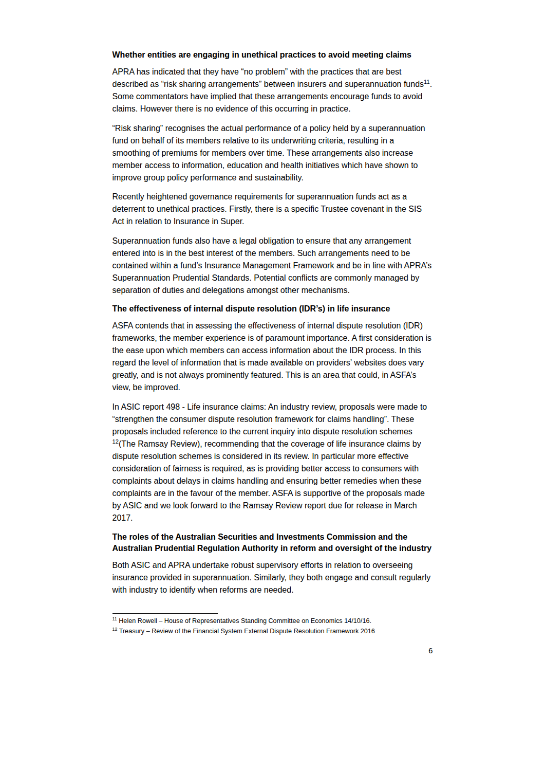Whether entities are engaging in unethical practices to avoid meeting claims
APRA has indicated that they have “no problem” with the practices that are best described as “risk sharing arrangements” between insurers and superannuation funds11. Some commentators have implied that these arrangements encourage funds to avoid claims. However there is no evidence of this occurring in practice.
“Risk sharing” recognises the actual performance of a policy held by a superannuation fund on behalf of its members relative to its underwriting criteria, resulting in a smoothing of premiums for members over time. These arrangements also increase member access to information, education and health initiatives which have shown to improve group policy performance and sustainability.
Recently heightened governance requirements for superannuation funds act as a deterrent to unethical practices. Firstly, there is a specific Trustee covenant in the SIS Act in relation to Insurance in Super.
Superannuation funds also have a legal obligation to ensure that any arrangement entered into is in the best interest of the members. Such arrangements need to be contained within a fund’s Insurance Management Framework and be in line with APRA’s Superannuation Prudential Standards. Potential conflicts are commonly managed by separation of duties and delegations amongst other mechanisms.
The effectiveness of internal dispute resolution (IDR’s) in life insurance
ASFA contends that in assessing the effectiveness of internal dispute resolution (IDR) frameworks, the member experience is of paramount importance. A first consideration is the ease upon which members can access information about the IDR process. In this regard the level of information that is made available on providers’ websites does vary greatly, and is not always prominently featured. This is an area that could, in ASFA’s view, be improved.
In ASIC report 498 - Life insurance claims: An industry review, proposals were made to “strengthen the consumer dispute resolution framework for claims handling”. These proposals included reference to the current inquiry into dispute resolution schemes 12(The Ramsay Review), recommending that the coverage of life insurance claims by dispute resolution schemes is considered in its review. In particular more effective consideration of fairness is required, as is providing better access to consumers with complaints about delays in claims handling and ensuring better remedies when these complaints are in the favour of the member. ASFA is supportive of the proposals made by ASIC and we look forward to the Ramsay Review report due for release in March 2017.
The roles of the Australian Securities and Investments Commission and the Australian Prudential Regulation Authority in reform and oversight of the industry
Both ASIC and APRA undertake robust supervisory efforts in relation to overseeing insurance provided in superannuation. Similarly, they both engage and consult regularly with industry to identify when reforms are needed.
11 Helen Rowell – House of Representatives Standing Committee on Economics 14/10/16.
12 Treasury – Review of the Financial System External Dispute Resolution Framework 2016
6